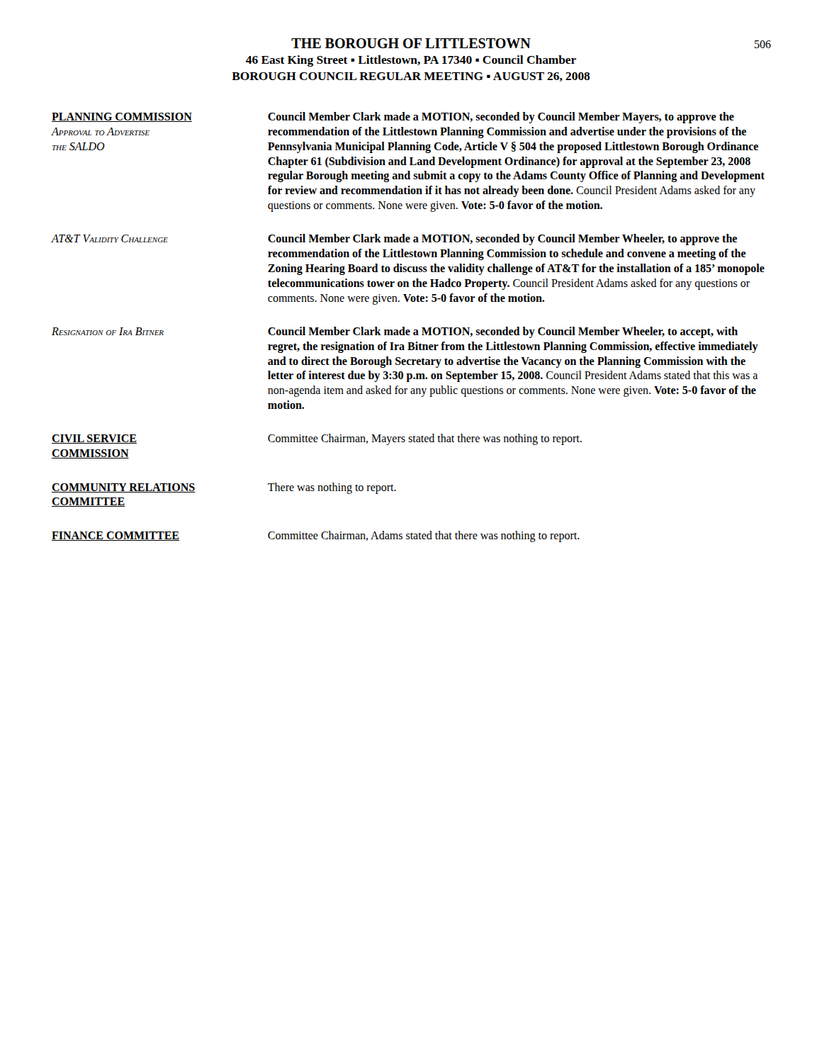506
THE BOROUGH OF LITTLESTOWN
46 East King Street ▪ Littlestown, PA 17340 ▪ Council Chamber
BOROUGH COUNCIL REGULAR MEETING ▪ AUGUST 26, 2008
| Planning Commission Approval to Advertise the SALDO | Council Member Clark made a MOTION, seconded by Council Member Mayers, to approve the recommendation of the Littlestown Planning Commission and advertise under the provisions of the Pennsylvania Municipal Planning Code, Article V § 504 the proposed Littlestown Borough Ordinance Chapter 61 (Subdivision and Land Development Ordinance) for approval at the September 23, 2008 regular Borough meeting and submit a copy to the Adams County Office of Planning and Development for review and recommendation if it has not already been done. Council President Adams asked for any questions or comments. None were given. Vote: 5-0 favor of the motion. |
| AT&T Validity Challenge | Council Member Clark made a MOTION, seconded by Council Member Wheeler, to approve the recommendation of the Littlestown Planning Commission to schedule and convene a meeting of the Zoning Hearing Board to discuss the validity challenge of AT&T for the installation of a 185’ monopole telecommunications tower on the Hadco Property. Council President Adams asked for any questions or comments. None were given. Vote: 5-0 favor of the motion. |
| Resignation of Ira Bitner | Council Member Clark made a MOTION, seconded by Council Member Wheeler, to accept, with regret, the resignation of Ira Bitner from the Littlestown Planning Commission, effective immediately and to direct the Borough Secretary to advertise the Vacancy on the Planning Commission with the letter of interest due by 3:30 p.m. on September 15, 2008. Council President Adams stated that this was a non-agenda item and asked for any public questions or comments. None were given. Vote: 5-0 favor of the motion. |
| Civil Service Commission | Committee Chairman, Mayers stated that there was nothing to report. |
| Community Relations Committee | There was nothing to report. |
| Finance Committee | Committee Chairman, Adams stated that there was nothing to report. |